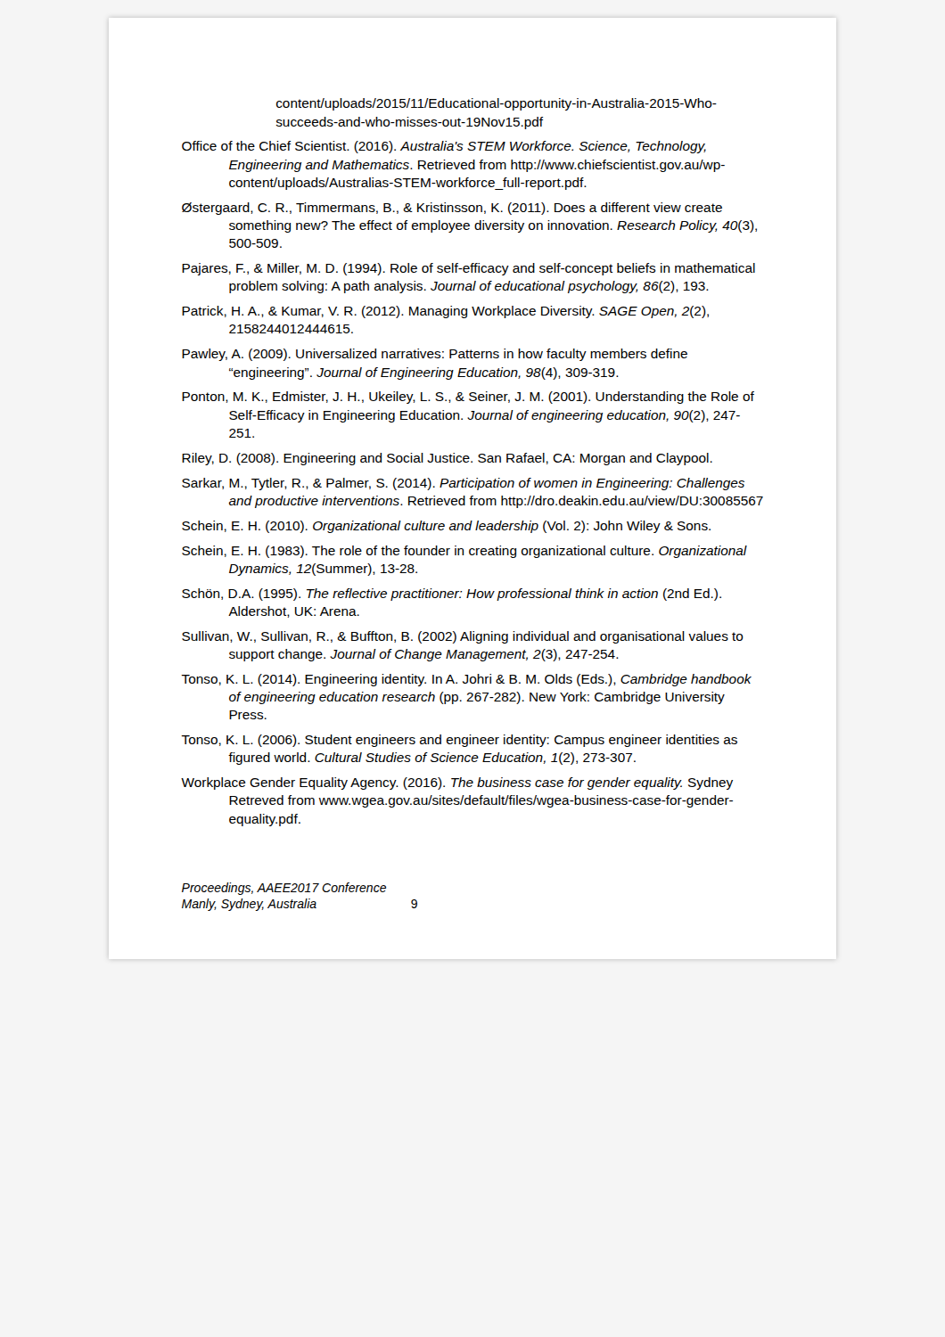content/uploads/2015/11/Educational-opportunity-in-Australia-2015-Who-succeeds-and-who-misses-out-19Nov15.pdf
Office of the Chief Scientist. (2016). Australia's STEM Workforce. Science, Technology, Engineering and Mathematics. Retrieved from http://www.chiefscientist.gov.au/wp-content/uploads/Australias-STEM-workforce_full-report.pdf.
Østergaard, C. R., Timmermans, B., & Kristinsson, K. (2011). Does a different view create something new? The effect of employee diversity on innovation. Research Policy, 40(3), 500-509.
Pajares, F., & Miller, M. D. (1994). Role of self-efficacy and self-concept beliefs in mathematical problem solving: A path analysis. Journal of educational psychology, 86(2), 193.
Patrick, H. A., & Kumar, V. R. (2012). Managing Workplace Diversity. SAGE Open, 2(2), 2158244012444615.
Pawley, A. (2009). Universalized narratives: Patterns in how faculty members define “engineering”. Journal of Engineering Education, 98(4), 309-319.
Ponton, M. K., Edmister, J. H., Ukeiley, L. S., & Seiner, J. M. (2001). Understanding the Role of Self-Efficacy in Engineering Education. Journal of engineering education, 90(2), 247-251.
Riley, D. (2008). Engineering and Social Justice. San Rafael, CA: Morgan and Claypool.
Sarkar, M., Tytler, R., & Palmer, S. (2014). Participation of women in Engineering: Challenges and productive interventions. Retrieved from http://dro.deakin.edu.au/view/DU:30085567
Schein, E. H. (2010). Organizational culture and leadership (Vol. 2): John Wiley & Sons.
Schein, E. H. (1983). The role of the founder in creating organizational culture. Organizational Dynamics, 12(Summer), 13-28.
Schön, D.A. (1995). The reflective practitioner: How professional think in action (2nd Ed.). Aldershot, UK: Arena.
Sullivan, W., Sullivan, R., & Buffton, B. (2002) Aligning individual and organisational values to support change. Journal of Change Management, 2(3), 247-254.
Tonso, K. L. (2014). Engineering identity. In A. Johri & B. M. Olds (Eds.), Cambridge handbook of engineering education research (pp. 267-282). New York: Cambridge University Press.
Tonso, K. L. (2006). Student engineers and engineer identity: Campus engineer identities as figured world. Cultural Studies of Science Education, 1(2), 273-307.
Workplace Gender Equality Agency. (2016). The business case for gender equality. Sydney Retreved from www.wgea.gov.au/sites/default/files/wgea-business-case-for-gender-equality.pdf.
Proceedings, AAEE2017 Conference
Manly, Sydney, Australia 9